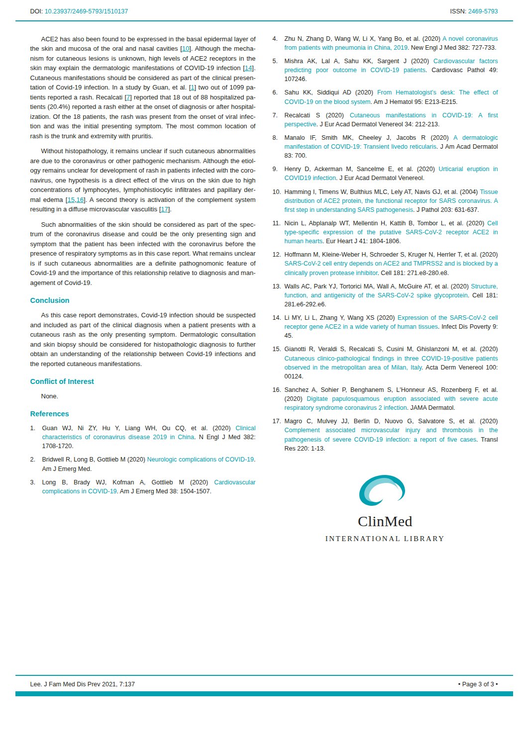DOI: 10.23937/2469-5793/1510137
ISSN: 2469-5793
ACE2 has also been found to be expressed in the basal epidermal layer of the skin and mucosa of the oral and nasal cavities [10]. Although the mechanism for cutaneous lesions is unknown, high levels of ACE2 receptors in the skin may explain the dermatologic manifestations of COVID-19 infection [14]. Cutaneous manifestations should be considered as part of the clinical presentation of Covid-19 infection. In a study by Guan, et al. [1] two out of 1099 patients reported a rash. Recalcati [7] reported that 18 out of 88 hospitalized patients (20.4%) reported a rash either at the onset of diagnosis or after hospitalization. Of the 18 patients, the rash was present from the onset of viral infection and was the initial presenting symptom. The most common location of rash is the trunk and extremity with pruritis.
Without histopathology, it remains unclear if such cutaneous abnormalities are due to the coronavirus or other pathogenic mechanism. Although the etiology remains unclear for development of rash in patients infected with the coronavirus, one hypothesis is a direct effect of the virus on the skin due to high concentrations of lymphocytes, lymphohistiocytic infiltrates and papillary dermal edema [15,16]. A second theory is activation of the complement system resulting in a diffuse microvascular vasculitis [17].
Such abnormalities of the skin should be considered as part of the spectrum of the coronavirus disease and could be the only presenting sign and symptom that the patient has been infected with the coronavirus before the presence of respiratory symptoms as in this case report. What remains unclear is if such cutaneous abnormalities are a definite pathognomonic feature of Covid-19 and the importance of this relationship relative to diagnosis and management of Covid-19.
Conclusion
As this case report demonstrates, Covid-19 infection should be suspected and included as part of the clinical diagnosis when a patient presents with a cutaneous rash as the only presenting symptom. Dermatologic consultation and skin biopsy should be considered for histopathologic diagnosis to further obtain an understanding of the relationship between Covid-19 infections and the reported cutaneous manifestations.
Conflict of Interest
None.
References
Guan WJ, Ni ZY, Hu Y, Liang WH, Ou CQ, et al. (2020) Clinical characteristics of coronavirus disease 2019 in China. N Engl J Med 382: 1708-1720.
Bridwell R, Long B, Gottlieb M (2020) Neurologic complications of COVID-19. Am J Emerg Med.
Long B, Brady WJ, Kofman A, Gottlieb M (2020) Cardiovascular complications in COVID-19. Am J Emerg Med 38: 1504-1507.
Zhu N, Zhang D, Wang W, Li X, Yang Bo, et al. (2020) A novel coronavirus from patients with pneumonia in China, 2019. New Engl J Med 382: 727-733.
Mishra AK, Lal A, Sahu KK, Sargent J (2020) Cardiovascular factors predicting poor outcome in COVID-19 patients. Cardiovasc Pathol 49: 107246.
Sahu KK, Siddiqui AD (2020) From Hematologist's desk: The effect of COVID-19 on the blood system. Am J Hematol 95: E213-E215.
Recalcati S (2020) Cutaneous manifestations in COVID-19: A first perspective. J Eur Acad Dermatol Venereol 34: 212-213.
Manalo IF, Smith MK, Cheeley J, Jacobs R (2020) A dermatologic manifestation of COVID-19: Transient livedo reticularis. J Am Acad Dermatol 83: 700.
Henry D, Ackerman M, Sancelme E, et al. (2020) Urticarial eruption in COVID19 infection. J Eur Acad Dermatol Venereol.
Hamming I, Timens W, Bulthius MLC, Lely AT, Navis GJ, et al. (2004) Tissue distribution of ACE2 protein, the functional receptor for SARS coronavirus. A first step in understanding SARS pathogenesis. J Pathol 203: 631-637.
Nicin L, Abplanalp WT, Mellentin H, Kattih B, Tombor L, et al. (2020) Cell type-specific expression of the putative SARS-CoV-2 receptor ACE2 in human hearts. Eur Heart J 41: 1804-1806.
Hoffmann M, Kleine-Weber H, Schroeder S, Kruger N, Herrler T, et al. (2020) SARS-CoV-2 cell entry depends on ACE2 and TMPRSS2 and is blocked by a clinically proven protease inhibitor. Cell 181: 271.e8-280.e8.
Walls AC, Park YJ, Tortorici MA, Wall A, McGuire AT, et al. (2020) Structure, function, and antigenicity of the SARS-CoV-2 spike glycoprotein. Cell 181: 281.e6-292.e6.
Li MY, Li L, Zhang Y, Wang XS (2020) Expression of the SARS-CoV-2 cell receptor gene ACE2 in a wide variety of human tissues. Infect Dis Poverty 9: 45.
Gianotti R, Veraldi S, Recalcati S, Cusini M, Ghislanzoni M, et al. (2020) Cutaneous clinico-pathological findings in three COVID-19-positive patients observed in the metropolitan area of Milan, Italy. Acta Derm Venereol 100: 00124.
Sanchez A, Sohier P, Benghanem S, L'Honneur AS, Rozenberg F, et al. (2020) Digitate papulosquamous eruption associated with severe acute respiratory syndrome coronavirus 2 infection. JAMA Dermatol.
Magro C, Mulvey JJ, Berlin D, Nuovo G, Salvatore S, et al. (2020) Complement associated microvascular injury and thrombosis in the pathogenesis of severe COVID-19 infection: a report of five cases. Transl Res 220: 1-13.
Clin Med
INTERNATIONAL LIBRARY
Lee. J Fam Med Dis Prev 2021, 7:137
• Page 3 of 3 •